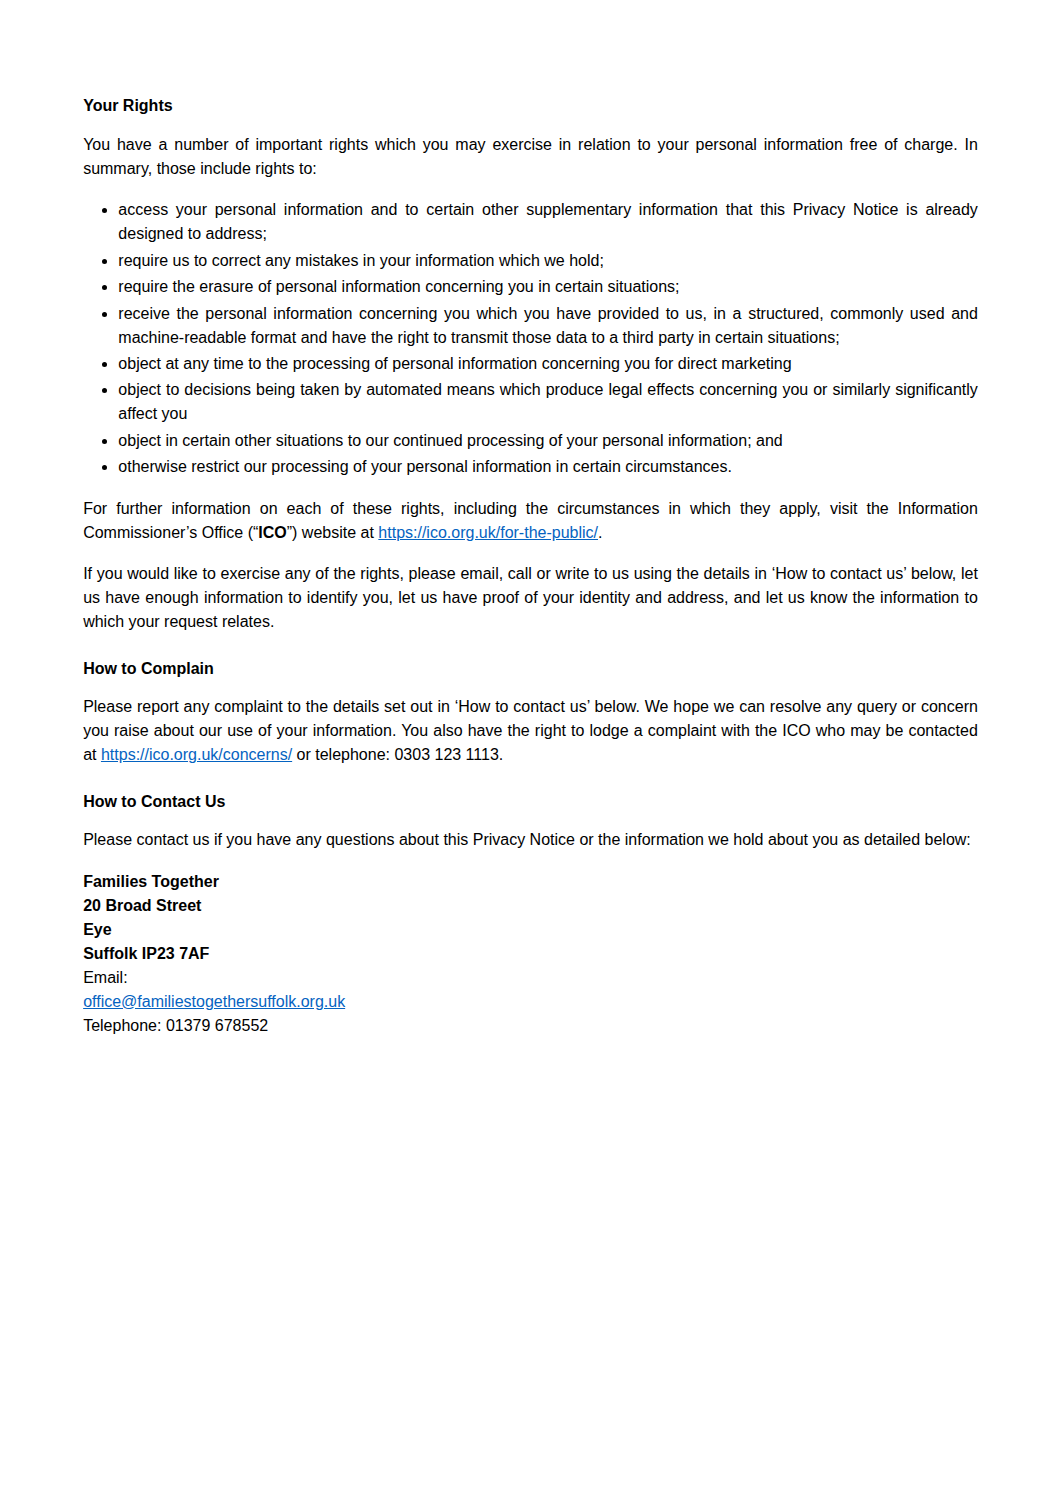Your Rights
You have a number of important rights which you may exercise in relation to your personal information free of charge. In summary, those include rights to:
access your personal information and to certain other supplementary information that this Privacy Notice is already designed to address;
require us to correct any mistakes in your information which we hold;
require the erasure of personal information concerning you in certain situations;
receive the personal information concerning you which you have provided to us, in a structured, commonly used and machine-readable format and have the right to transmit those data to a third party in certain situations;
object at any time to the processing of personal information concerning you for direct marketing
object to decisions being taken by automated means which produce legal effects concerning you or similarly significantly affect you
object in certain other situations to our continued processing of your personal information; and
otherwise restrict our processing of your personal information in certain circumstances.
For further information on each of these rights, including the circumstances in which they apply, visit the Information Commissioner’s Office (“ICO”) website at https://ico.org.uk/for-the-public/.
If you would like to exercise any of the rights, please email, call or write to us using the details in ‘How to contact us’ below, let us have enough information to identify you, let us have proof of your identity and address, and let us know the information to which your request relates.
How to Complain
Please report any complaint to the details set out in ‘How to contact us’ below. We hope we can resolve any query or concern you raise about our use of your information. You also have the right to lodge a complaint with the ICO who may be contacted at https://ico.org.uk/concerns/ or telephone: 0303 123 1113.
How to Contact Us
Please contact us if you have any questions about this Privacy Notice or the information we hold about you as detailed below:
Families Together
20 Broad Street
Eye
Suffolk IP23 7AF
Email:
office@familiestogethersuffolk.org.uk
Telephone: 01379 678552